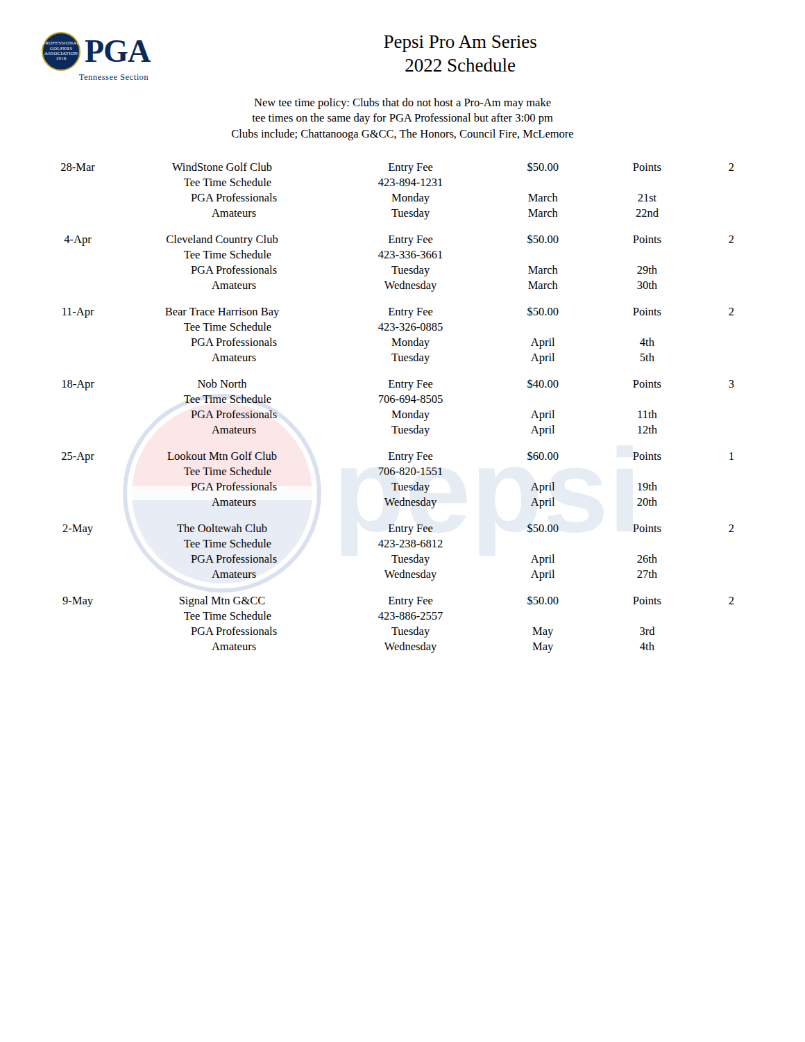pepsi
PROFESSIONAL
GOLFERS
ASSOCIATION
1916
PGA
Tennessee Section
Pepsi Pro Am Series
2022 Schedule
New tee time policy: Clubs that do not host a Pro-Am may make
tee times on the same day for PGA Professional but after 3:00 pm
Clubs include; Chattanooga G&CC, The Honors, Council Fire, McLemore
| 28-Mar | WindStone Golf Club | Entry Fee | $50.00 | Points | 2 |
| | Tee Time Schedule | 423-894-1231 | | | |
| | PGA Professionals | Monday | March | 21st | |
| | Amateurs | Tuesday | March | 22nd | |
| 4-Apr | Cleveland Country Club | Entry Fee | $50.00 | Points | 2 |
| | Tee Time Schedule | 423-336-3661 | | | |
| | PGA Professionals | Tuesday | March | 29th | |
| | Amateurs | Wednesday | March | 30th | |
| 11-Apr | Bear Trace Harrison Bay | Entry Fee | $50.00 | Points | 2 |
| | Tee Time Schedule | 423-326-0885 | | | |
| | PGA Professionals | Monday | April | 4th | |
| | Amateurs | Tuesday | April | 5th | |
| 18-Apr | Nob North | Entry Fee | $40.00 | Points | 3 |
| | Tee Time Schedule | 706-694-8505 | | | |
| | PGA Professionals | Monday | April | 11th | |
| | Amateurs | Tuesday | April | 12th | |
| 25-Apr | Lookout Mtn Golf Club | Entry Fee | $60.00 | Points | 1 |
| | Tee Time Schedule | 706-820-1551 | | | |
| | PGA Professionals | Tuesday | April | 19th | |
| | Amateurs | Wednesday | April | 20th | |
| 2-May | The Ooltewah Club | Entry Fee | $50.00 | Points | 2 |
| | Tee Time Schedule | 423-238-6812 | | | |
| | PGA Professionals | Tuesday | April | 26th | |
| | Amateurs | Wednesday | April | 27th | |
| 9-May | Signal Mtn G&CC | Entry Fee | $50.00 | Points | 2 |
| | Tee Time Schedule | 423-886-2557 | | | |
| | PGA Professionals | Tuesday | May | 3rd | |
| | Amateurs | Wednesday | May | 4th | |